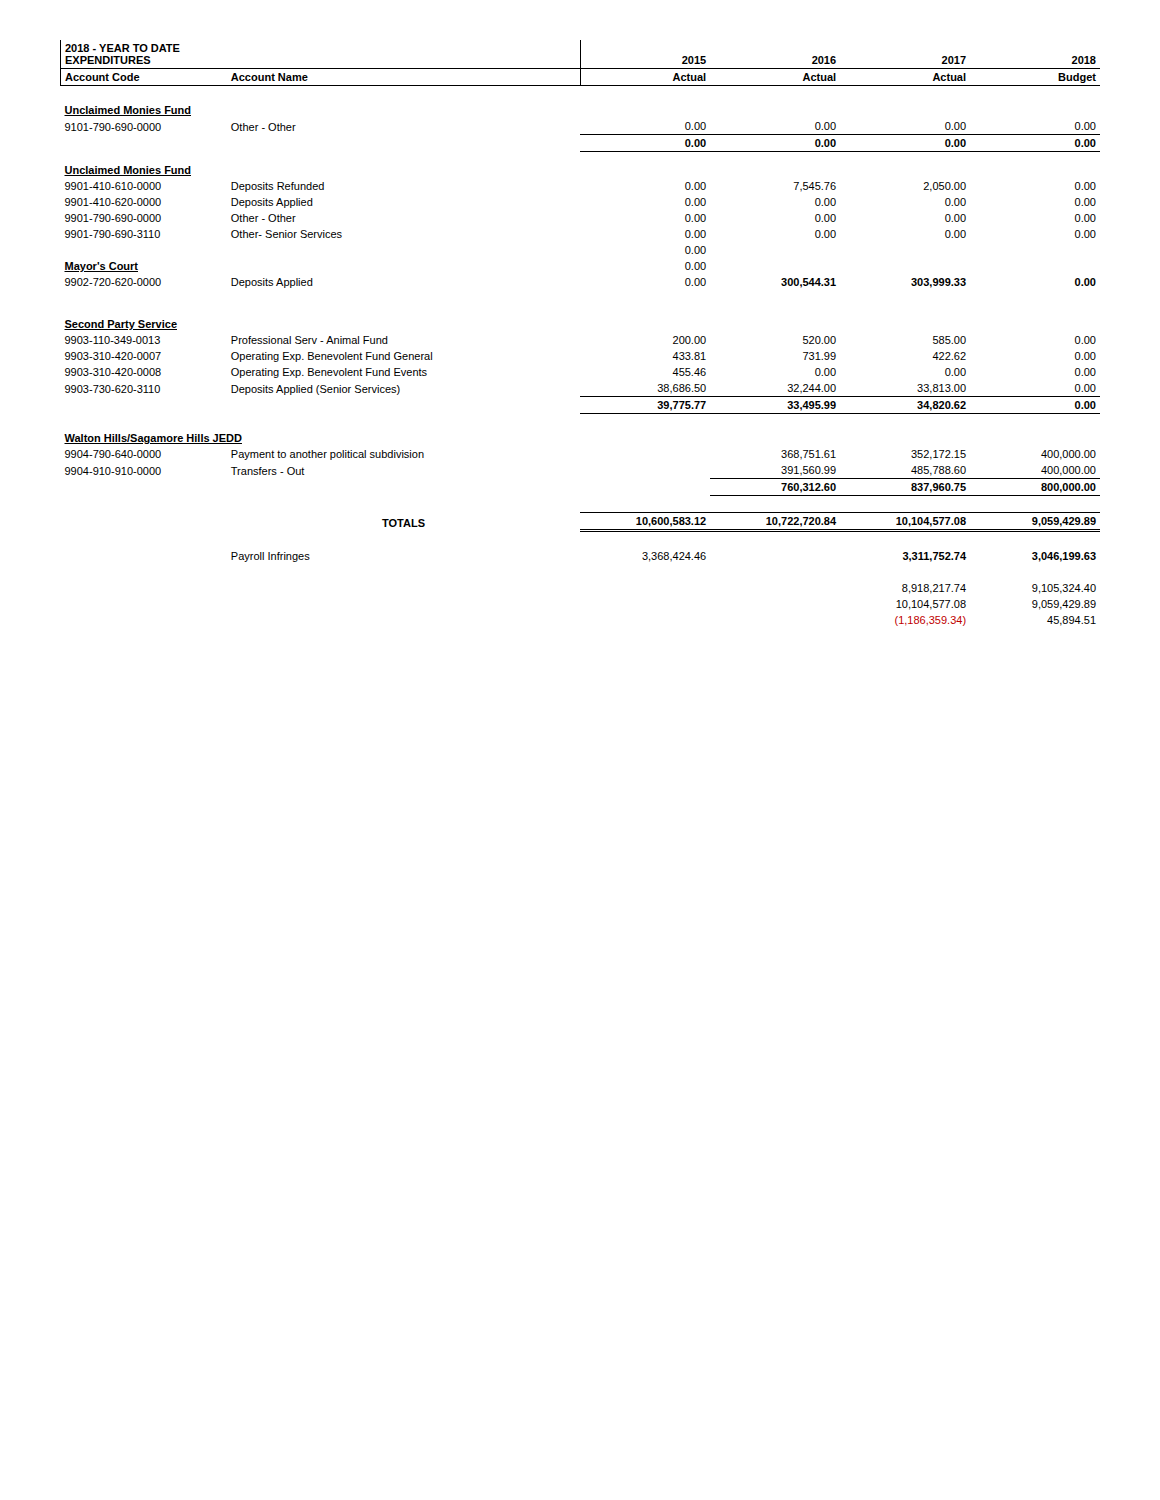| 2018 - YEAR TO DATE EXPENDITURES | | 2015 | 2016 | 2017 | 2018 |
| Account Code | Account Name | Actual | Actual | Actual | Budget |
| Unclaimed Monies Fund | | | | |
| 9101-790-690-0000 | Other - Other | 0.00 | 0.00 | 0.00 | 0.00 |
| | | 0.00 | 0.00 | 0.00 | 0.00 |
| Unclaimed Monies Fund | | | | |
| 9901-410-610-0000 | Deposits Refunded | 0.00 | 7,545.76 | 2,050.00 | 0.00 |
| 9901-410-620-0000 | Deposits Applied | 0.00 | 0.00 | 0.00 | 0.00 |
| 9901-790-690-0000 | Other - Other | 0.00 | 0.00 | 0.00 | 0.00 |
| 9901-790-690-3110 | Other- Senior Services | 0.00 | 0.00 | 0.00 | 0.00 |
| | | 0.00 | | | |
| Mayor's Court | 0.00 | | | |
| 9902-720-620-0000 | Deposits Applied | 0.00 | 300,544.31 | 303,999.33 | 0.00 |
| Second Party Service | | | | |
| 9903-110-349-0013 | Professional Serv - Animal Fund | 200.00 | 520.00 | 585.00 | 0.00 |
| 9903-310-420-0007 | Operating Exp. Benevolent Fund General | 433.81 | 731.99 | 422.62 | 0.00 |
| 9903-310-420-0008 | Operating Exp. Benevolent Fund Events | 455.46 | 0.00 | 0.00 | 0.00 |
| 9903-730-620-3110 | Deposits Applied (Senior Services) | 38,686.50 | 32,244.00 | 33,813.00 | 0.00 |
| | | 39,775.77 | 33,495.99 | 34,820.62 | 0.00 |
| Walton Hills/Sagamore Hills JEDD | | | | |
| 9904-790-640-0000 | Payment to another political subdivision | | 368,751.61 | 352,172.15 | 400,000.00 |
| 9904-910-910-0000 | Transfers - Out | | 391,560.99 | 485,788.60 | 400,000.00 |
| | | | 760,312.60 | 837,960.75 | 800,000.00 |
| | TOTALS | 10,600,583.12 | 10,722,720.84 | 10,104,577.08 | 9,059,429.89 |
| | Payroll Infringes | 3,368,424.46 | | 3,311,752.74 | 3,046,199.63 |
| | | | | 8,918,217.74 | 9,105,324.40 |
| | | | | 10,104,577.08 | 9,059,429.89 |
| | | | | (1,186,359.34) | 45,894.51 |